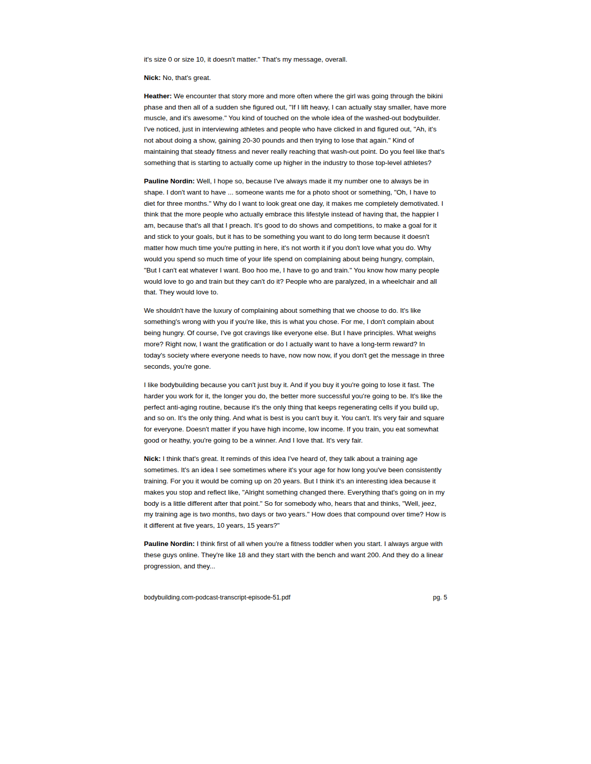it's size 0 or size 10, it doesn't matter." That's my message, overall.
Nick: No, that's great.
Heather: We encounter that story more and more often where the girl was going through the bikini phase and then all of a sudden she figured out, "If I lift heavy, I can actually stay smaller, have more muscle, and it's awesome." You kind of touched on the whole idea of the washed-out bodybuilder. I've noticed, just in interviewing athletes and people who have clicked in and figured out, "Ah, it's not about doing a show, gaining 20-30 pounds and then trying to lose that again." Kind of maintaining that steady fitness and never really reaching that wash-out point. Do you feel like that's something that is starting to actually come up higher in the industry to those top-level athletes?
Pauline Nordin: Well, I hope so, because I've always made it my number one to always be in shape. I don't want to have ... someone wants me for a photo shoot or something, "Oh, I have to diet for three months." Why do I want to look great one day, it makes me completely demotivated. I think that the more people who actually embrace this lifestyle instead of having that, the happier I am, because that's all that I preach. It's good to do shows and competitions, to make a goal for it and stick to your goals, but it has to be something you want to do long term because it doesn't matter how much time you're putting in here, it's not worth it if you don't love what you do. Why would you spend so much time of your life spend on complaining about being hungry, complain, "But I can't eat whatever I want. Boo hoo me, I have to go and train." You know how many people would love to go and train but they can't do it? People who are paralyzed, in a wheelchair and all that. They would love to.
We shouldn't have the luxury of complaining about something that we choose to do. It's like something's wrong with you if you're like, this is what you chose. For me, I don't complain about being hungry. Of course, I've got cravings like everyone else. But I have principles. What weighs more? Right now, I want the gratification or do I actually want to have a long-term reward? In today's society where everyone needs to have, now now now, if you don't get the message in three seconds, you're gone.
I like bodybuilding because you can't just buy it. And if you buy it you're going to lose it fast. The harder you work for it, the longer you do, the better more successful you're going to be. It's like the perfect anti-aging routine, because it's the only thing that keeps regenerating cells if you build up, and so on. It's the only thing. And what is best is you can't buy it. You can't. It's very fair and square for everyone. Doesn't matter if you have high income, low income. If you train, you eat somewhat good or heathy, you're going to be a winner. And I love that. It's very fair.
Nick: I think that's great. It reminds of this idea I've heard of, they talk about a training age sometimes. It's an idea I see sometimes where it's your age for how long you've been consistently training. For you it would be coming up on 20 years. But I think it's an interesting idea because it makes you stop and reflect like, "Alright something changed there. Everything that's going on in my body is a little different after that point." So for somebody who, hears that and thinks, "Well, jeez, my training age is two months, two days or two years." How does that compound over time? How is it different at five years, 10 years, 15 years?"
Pauline Nordin: I think first of all when you're a fitness toddler when you start. I always argue with these guys online. They're like 18 and they start with the bench and want 200. And they do a linear progression, and they...
bodybuilding.com-podcast-transcript-episode-51.pdf pg. 5